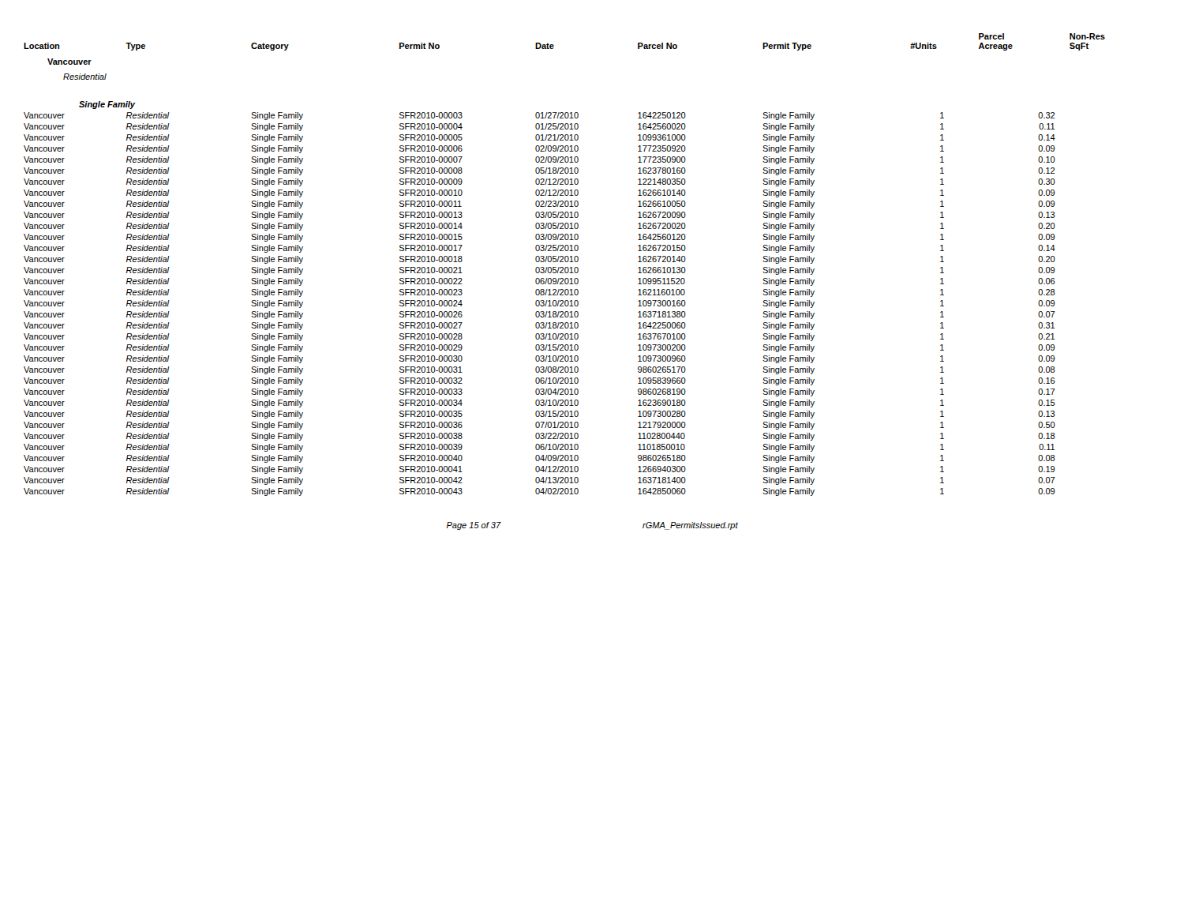| Location | Type | Category | Permit No | Date | Parcel No | Permit Type | #Units | Parcel Acreage | Non-Res SqFt |
| --- | --- | --- | --- | --- | --- | --- | --- | --- | --- |
| Vancouver |
| Residential |
| Single Family |
| Vancouver | Residential | Single Family | SFR2010-00003 | 01/27/2010 | 1642250120 | Single Family | 1 | 0.32 | |
| Vancouver | Residential | Single Family | SFR2010-00004 | 01/25/2010 | 1642560020 | Single Family | 1 | 0.11 | |
| Vancouver | Residential | Single Family | SFR2010-00005 | 01/21/2010 | 1099361000 | Single Family | 1 | 0.14 | |
| Vancouver | Residential | Single Family | SFR2010-00006 | 02/09/2010 | 1772350920 | Single Family | 1 | 0.09 | |
| Vancouver | Residential | Single Family | SFR2010-00007 | 02/09/2010 | 1772350900 | Single Family | 1 | 0.10 | |
| Vancouver | Residential | Single Family | SFR2010-00008 | 05/18/2010 | 1623780160 | Single Family | 1 | 0.12 | |
| Vancouver | Residential | Single Family | SFR2010-00009 | 02/12/2010 | 1221480350 | Single Family | 1 | 0.30 | |
| Vancouver | Residential | Single Family | SFR2010-00010 | 02/12/2010 | 1626610140 | Single Family | 1 | 0.09 | |
| Vancouver | Residential | Single Family | SFR2010-00011 | 02/23/2010 | 1626610050 | Single Family | 1 | 0.09 | |
| Vancouver | Residential | Single Family | SFR2010-00013 | 03/05/2010 | 1626720090 | Single Family | 1 | 0.13 | |
| Vancouver | Residential | Single Family | SFR2010-00014 | 03/05/2010 | 1626720020 | Single Family | 1 | 0.20 | |
| Vancouver | Residential | Single Family | SFR2010-00015 | 03/09/2010 | 1642560120 | Single Family | 1 | 0.09 | |
| Vancouver | Residential | Single Family | SFR2010-00017 | 03/25/2010 | 1626720150 | Single Family | 1 | 0.14 | |
| Vancouver | Residential | Single Family | SFR2010-00018 | 03/05/2010 | 1626720140 | Single Family | 1 | 0.20 | |
| Vancouver | Residential | Single Family | SFR2010-00021 | 03/05/2010 | 1626610130 | Single Family | 1 | 0.09 | |
| Vancouver | Residential | Single Family | SFR2010-00022 | 06/09/2010 | 1099511520 | Single Family | 1 | 0.06 | |
| Vancouver | Residential | Single Family | SFR2010-00023 | 08/12/2010 | 1621160100 | Single Family | 1 | 0.28 | |
| Vancouver | Residential | Single Family | SFR2010-00024 | 03/10/2010 | 1097300160 | Single Family | 1 | 0.09 | |
| Vancouver | Residential | Single Family | SFR2010-00026 | 03/18/2010 | 1637181380 | Single Family | 1 | 0.07 | |
| Vancouver | Residential | Single Family | SFR2010-00027 | 03/18/2010 | 1642250060 | Single Family | 1 | 0.31 | |
| Vancouver | Residential | Single Family | SFR2010-00028 | 03/10/2010 | 1637670100 | Single Family | 1 | 0.21 | |
| Vancouver | Residential | Single Family | SFR2010-00029 | 03/15/2010 | 1097300200 | Single Family | 1 | 0.09 | |
| Vancouver | Residential | Single Family | SFR2010-00030 | 03/10/2010 | 1097300960 | Single Family | 1 | 0.09 | |
| Vancouver | Residential | Single Family | SFR2010-00031 | 03/08/2010 | 9860265170 | Single Family | 1 | 0.08 | |
| Vancouver | Residential | Single Family | SFR2010-00032 | 06/10/2010 | 1095839660 | Single Family | 1 | 0.16 | |
| Vancouver | Residential | Single Family | SFR2010-00033 | 03/04/2010 | 9860268190 | Single Family | 1 | 0.17 | |
| Vancouver | Residential | Single Family | SFR2010-00034 | 03/10/2010 | 1623690180 | Single Family | 1 | 0.15 | |
| Vancouver | Residential | Single Family | SFR2010-00035 | 03/15/2010 | 1097300280 | Single Family | 1 | 0.13 | |
| Vancouver | Residential | Single Family | SFR2010-00036 | 07/01/2010 | 1217920000 | Single Family | 1 | 0.50 | |
| Vancouver | Residential | Single Family | SFR2010-00038 | 03/22/2010 | 1102800440 | Single Family | 1 | 0.18 | |
| Vancouver | Residential | Single Family | SFR2010-00039 | 06/10/2010 | 1101850010 | Single Family | 1 | 0.11 | |
| Vancouver | Residential | Single Family | SFR2010-00040 | 04/09/2010 | 9860265180 | Single Family | 1 | 0.08 | |
| Vancouver | Residential | Single Family | SFR2010-00041 | 04/12/2010 | 1266940300 | Single Family | 1 | 0.19 | |
| Vancouver | Residential | Single Family | SFR2010-00042 | 04/13/2010 | 1637181400 | Single Family | 1 | 0.07 | |
| Vancouver | Residential | Single Family | SFR2010-00043 | 04/02/2010 | 1642850060 | Single Family | 1 | 0.09 | |
Page 15 of 37 rGMA_PermitsIssued.rpt